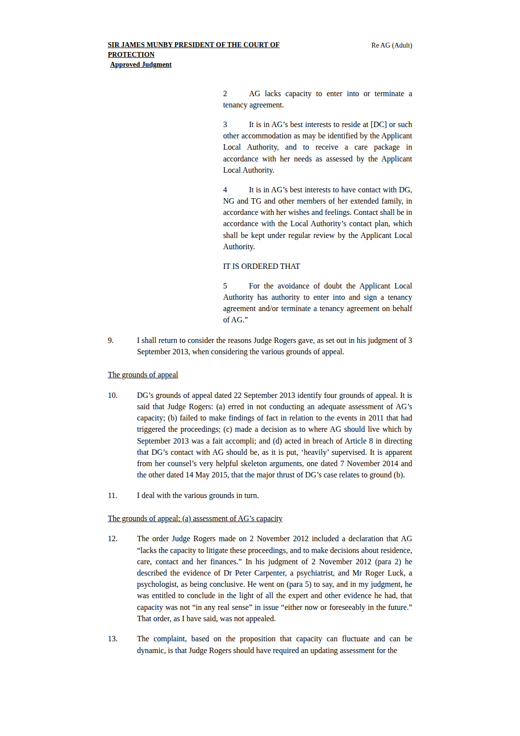Sir James Munby President of the Court of
Protection
Approved Judgment
Re AG (Adult)
2 AG lacks capacity to enter into or terminate a tenancy agreement.
3 It is in AG’s best interests to reside at [DC] or such other accommodation as may be identified by the Applicant Local Authority, and to receive a care package in accordance with her needs as assessed by the Applicant Local Authority.
4 It is in AG’s best interests to have contact with DG, NG and TG and other members of her extended family, in accordance with her wishes and feelings. Contact shall be in accordance with the Local Authority’s contact plan, which shall be kept under regular review by the Applicant Local Authority.
IT IS ORDERED THAT
5 For the avoidance of doubt the Applicant Local Authority has authority to enter into and sign a tenancy agreement and/or terminate a tenancy agreement on behalf of AG.”
9. I shall return to consider the reasons Judge Rogers gave, as set out in his judgment of 3 September 2013, when considering the various grounds of appeal.
The grounds of appeal
10. DG’s grounds of appeal dated 22 September 2013 identify four grounds of appeal. It is said that Judge Rogers: (a) erred in not conducting an adequate assessment of AG’s capacity; (b) failed to make findings of fact in relation to the events in 2011 that had triggered the proceedings; (c) made a decision as to where AG should live which by September 2013 was a fait accompli; and (d) acted in breach of Article 8 in directing that DG’s contact with AG should be, as it is put, ‘heavily’ supervised. It is apparent from her counsel’s very helpful skeleton arguments, one dated 7 November 2014 and the other dated 14 May 2015, that the major thrust of DG’s case relates to ground (b).
11. I deal with the various grounds in turn.
The grounds of appeal: (a) assessment of AG’s capacity
12. The order Judge Rogers made on 2 November 2012 included a declaration that AG “lacks the capacity to litigate these proceedings, and to make decisions about residence, care, contact and her finances.” In his judgment of 2 November 2012 (para 2) he described the evidence of Dr Peter Carpenter, a psychiatrist, and Mr Roger Luck, a psychologist, as being conclusive. He went on (para 5) to say, and in my judgment, he was entitled to conclude in the light of all the expert and other evidence he had, that capacity was not “in any real sense” in issue “either now or foreseeably in the future.” That order, as I have said, was not appealed.
13. The complaint, based on the proposition that capacity can fluctuate and can be dynamic, is that Judge Rogers should have required an updating assessment for the